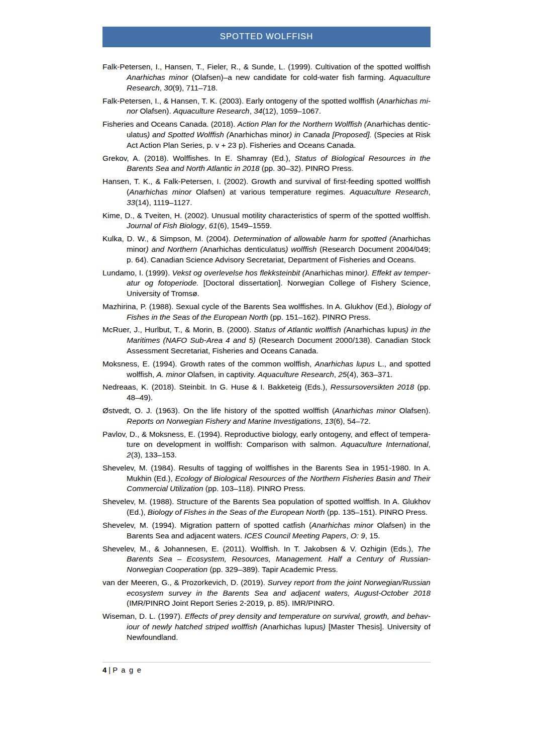SPOTTED WOLFFISH
Falk-Petersen, I., Hansen, T., Fieler, R., & Sunde, L. (1999). Cultivation of the spotted wolffish Anarhichas minor (Olafsen)–a new candidate for cold-water fish farming. Aquaculture Research, 30(9), 711–718.
Falk-Petersen, I., & Hansen, T. K. (2003). Early ontogeny of the spotted wolffish (Anarhichas minor Olafsen). Aquaculture Research, 34(12), 1059–1067.
Fisheries and Oceans Canada. (2018). Action Plan for the Northern Wolffish (Anarhichas denticulatus) and Spotted Wolffish (Anarhichas minor) in Canada [Proposed]. (Species at Risk Act Action Plan Series, p. v + 23 p). Fisheries and Oceans Canada.
Grekov, A. (2018). Wolffishes. In E. Shamray (Ed.), Status of Biological Resources in the Barents Sea and North Atlantic in 2018 (pp. 30–32). PINRO Press.
Hansen, T. K., & Falk-Petersen, I. (2002). Growth and survival of first-feeding spotted wolffish (Anarhichas minor Olafsen) at various temperature regimes. Aquaculture Research, 33(14), 1119–1127.
Kime, D., & Tveiten, H. (2002). Unusual motility characteristics of sperm of the spotted wolffish. Journal of Fish Biology, 61(6), 1549–1559.
Kulka, D. W., & Simpson, M. (2004). Determination of allowable harm for spotted (Anarhichas minor) and Northern (Anarhichas denticulatus) wolffish (Research Document 2004/049; p. 64). Canadian Science Advisory Secretariat, Department of Fisheries and Oceans.
Lundamo, I. (1999). Vekst og overlevelse hos flekksteinbit (Anarhichas minor). Effekt av temperatur og fotoperiode. [Doctoral dissertation]. Norwegian College of Fishery Science, University of Tromsø.
Mazhirina, P. (1988). Sexual cycle of the Barents Sea wolffishes. In A. Glukhov (Ed.), Biology of Fishes in the Seas of the European North (pp. 151–162). PINRO Press.
McRuer, J., Hurlbut, T., & Morin, B. (2000). Status of Atlantic wolffish (Anarhichas lupus) in the Maritimes (NAFO Sub-Area 4 and 5) (Research Document 2000/138). Canadian Stock Assessment Secretariat, Fisheries and Oceans Canada.
Moksness, E. (1994). Growth rates of the common wolffish, Anarhichas lupus L., and spotted wolffish, A. minor Olafsen, in captivity. Aquaculture Research, 25(4), 363–371.
Nedreaas, K. (2018). Steinbit. In G. Huse & I. Bakketeig (Eds.), Ressursoversikten 2018 (pp. 48–49).
Østvedt, O. J. (1963). On the life history of the spotted wolffish (Anarhichas minor Olafsen). Reports on Norwegian Fishery and Marine Investigations, 13(6), 54–72.
Pavlov, D., & Moksness, E. (1994). Reproductive biology, early ontogeny, and effect of temperature on development in wolffish: Comparison with salmon. Aquaculture International, 2(3), 133–153.
Shevelev, M. (1984). Results of tagging of wolffishes in the Barents Sea in 1951-1980. In A. Mukhin (Ed.), Ecology of Biological Resources of the Northern Fisheries Basin and Their Commercial Utilization (pp. 103–118). PINRO Press.
Shevelev, M. (1988). Structure of the Barents Sea population of spotted wolffish. In A. Glukhov (Ed.), Biology of Fishes in the Seas of the European North (pp. 135–151). PINRO Press.
Shevelev, M. (1994). Migration pattern of spotted catfish (Anarhichas minor Olafsen) in the Barents Sea and adjacent waters. ICES Council Meeting Papers, O: 9, 15.
Shevelev, M., & Johannesen, E. (2011). Wolffish. In T. Jakobsen & V. Ozhigin (Eds.), The Barents Sea – Ecosystem, Resources, Management. Half a Century of Russian-Norwegian Cooperation (pp. 329–389). Tapir Academic Press.
van der Meeren, G., & Prozorkevich, D. (2019). Survey report from the joint Norwegian/Russian ecosystem survey in the Barents Sea and adjacent waters, August-October 2018 (IMR/PINRO Joint Report Series 2-2019, p. 85). IMR/PINRO.
Wiseman, D. L. (1997). Effects of prey density and temperature on survival, growth, and behaviour of newly hatched striped wolffish (Anarhichas lupus) [Master Thesis]. University of Newfoundland.
4 | P a g e